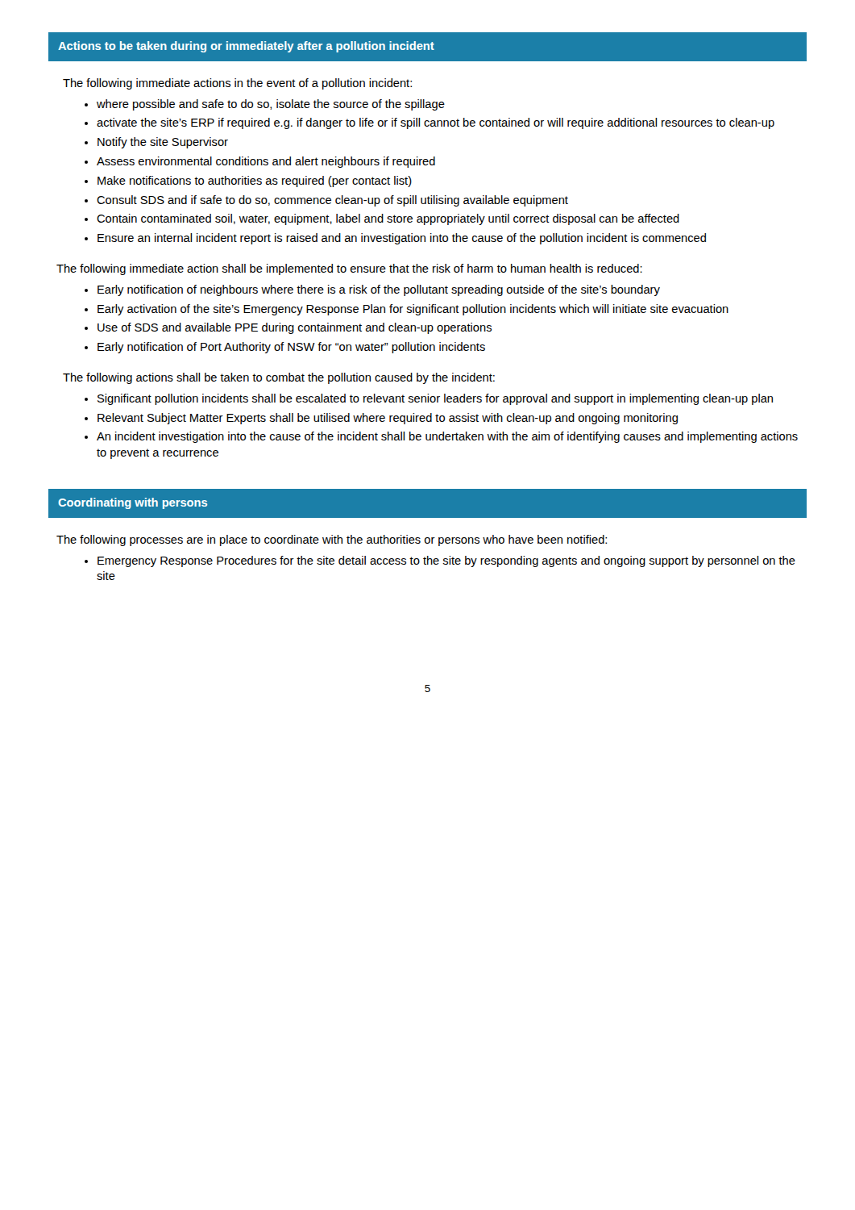Actions to be taken during or immediately after a pollution incident
The following immediate actions in the event of a pollution incident:
where possible and safe to do so, isolate the source of the spillage
activate the site’s ERP if required e.g. if danger to life or if spill cannot be contained or will require additional resources to clean-up
Notify the site Supervisor
Assess environmental conditions and alert neighbours if required
Make notifications to authorities as required (per contact list)
Consult SDS and if safe to do so, commence clean-up of spill utilising available equipment
Contain contaminated soil, water, equipment, label and store appropriately until correct disposal can be affected
Ensure an internal incident report is raised and an investigation into the cause of the pollution incident is commenced
The following immediate action shall be implemented to ensure that the risk of harm to human health is reduced:
Early notification of neighbours where there is a risk of the pollutant spreading outside of the site’s boundary
Early activation of the site’s Emergency Response Plan for significant pollution incidents which will initiate site evacuation
Use of SDS and available PPE during containment and clean-up operations
Early notification of Port Authority of NSW for “on water” pollution incidents
The following actions shall be taken to combat the pollution caused by the incident:
Significant pollution incidents shall be escalated to relevant senior leaders for approval and support in implementing clean-up plan
Relevant Subject Matter Experts shall be utilised where required to assist with clean-up and ongoing monitoring
An incident investigation into the cause of the incident shall be undertaken with the aim of identifying causes and implementing actions to prevent a recurrence
Coordinating with persons
The following processes are in place to coordinate with the authorities or persons who have been notified:
Emergency Response Procedures for the site detail access to the site by responding agents and ongoing support by personnel on the site
5